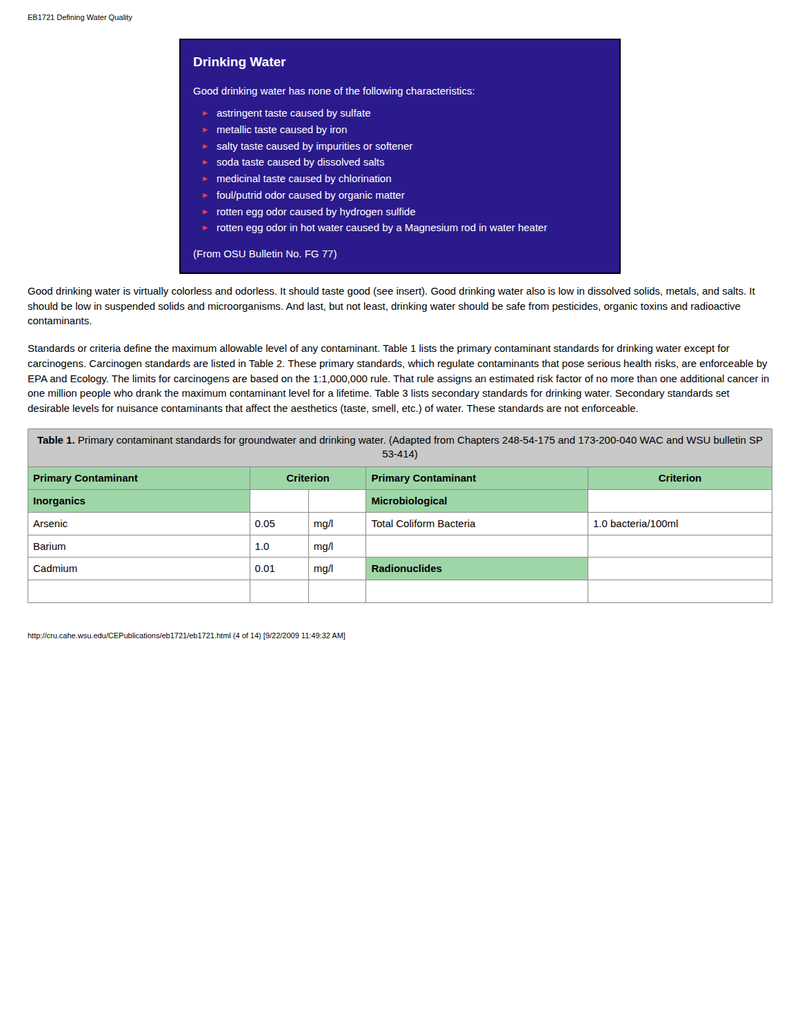EB1721 Defining Water Quality
Drinking Water
Good drinking water has none of the following characteristics:
astringent taste caused by sulfate
metallic taste caused by iron
salty taste caused by impurities or softener
soda taste caused by dissolved salts
medicinal taste caused by chlorination
foul/putrid odor caused by organic matter
rotten egg odor caused by hydrogen sulfide
rotten egg odor in hot water caused by a Magnesium rod in water heater
(From OSU Bulletin No. FG 77)
Good drinking water is virtually colorless and odorless. It should taste good (see insert). Good drinking water also is low in dissolved solids, metals, and salts. It should be low in suspended solids and microorganisms. And last, but not least, drinking water should be safe from pesticides, organic toxins and radioactive contaminants.
Standards or criteria define the maximum allowable level of any contaminant. Table 1 lists the primary contaminant standards for drinking water except for carcinogens. Carcinogen standards are listed in Table 2. These primary standards, which regulate contaminants that pose serious health risks, are enforceable by EPA and Ecology. The limits for carcinogens are based on the 1:1,000,000 rule. That rule assigns an estimated risk factor of no more than one additional cancer in one million people who drank the maximum contaminant level for a lifetime. Table 3 lists secondary standards for drinking water. Secondary standards set desirable levels for nuisance contaminants that affect the aesthetics (taste, smell, etc.) of water. These standards are not enforceable.
Table 1. Primary contaminant standards for groundwater and drinking water. (Adapted from Chapters 248-54-175 and 173-200-040 WAC and WSU bulletin SP 53-414)
| Primary Contaminant | Criterion | Primary Contaminant | Criterion |
| --- | --- | --- | --- |
| Inorganics | | | Microbiological | |
| Arsenic | 0.05 | mg/l | Total Coliform Bacteria | 1.0 bacteria/100ml |
| Barium | 1.0 | mg/l | | |
| Cadmium | 0.01 | mg/l | Radionuclides | |
http://cru.cahe.wsu.edu/CEPublications/eb1721/eb1721.html (4 of 14) [9/22/2009 11:49:32 AM]